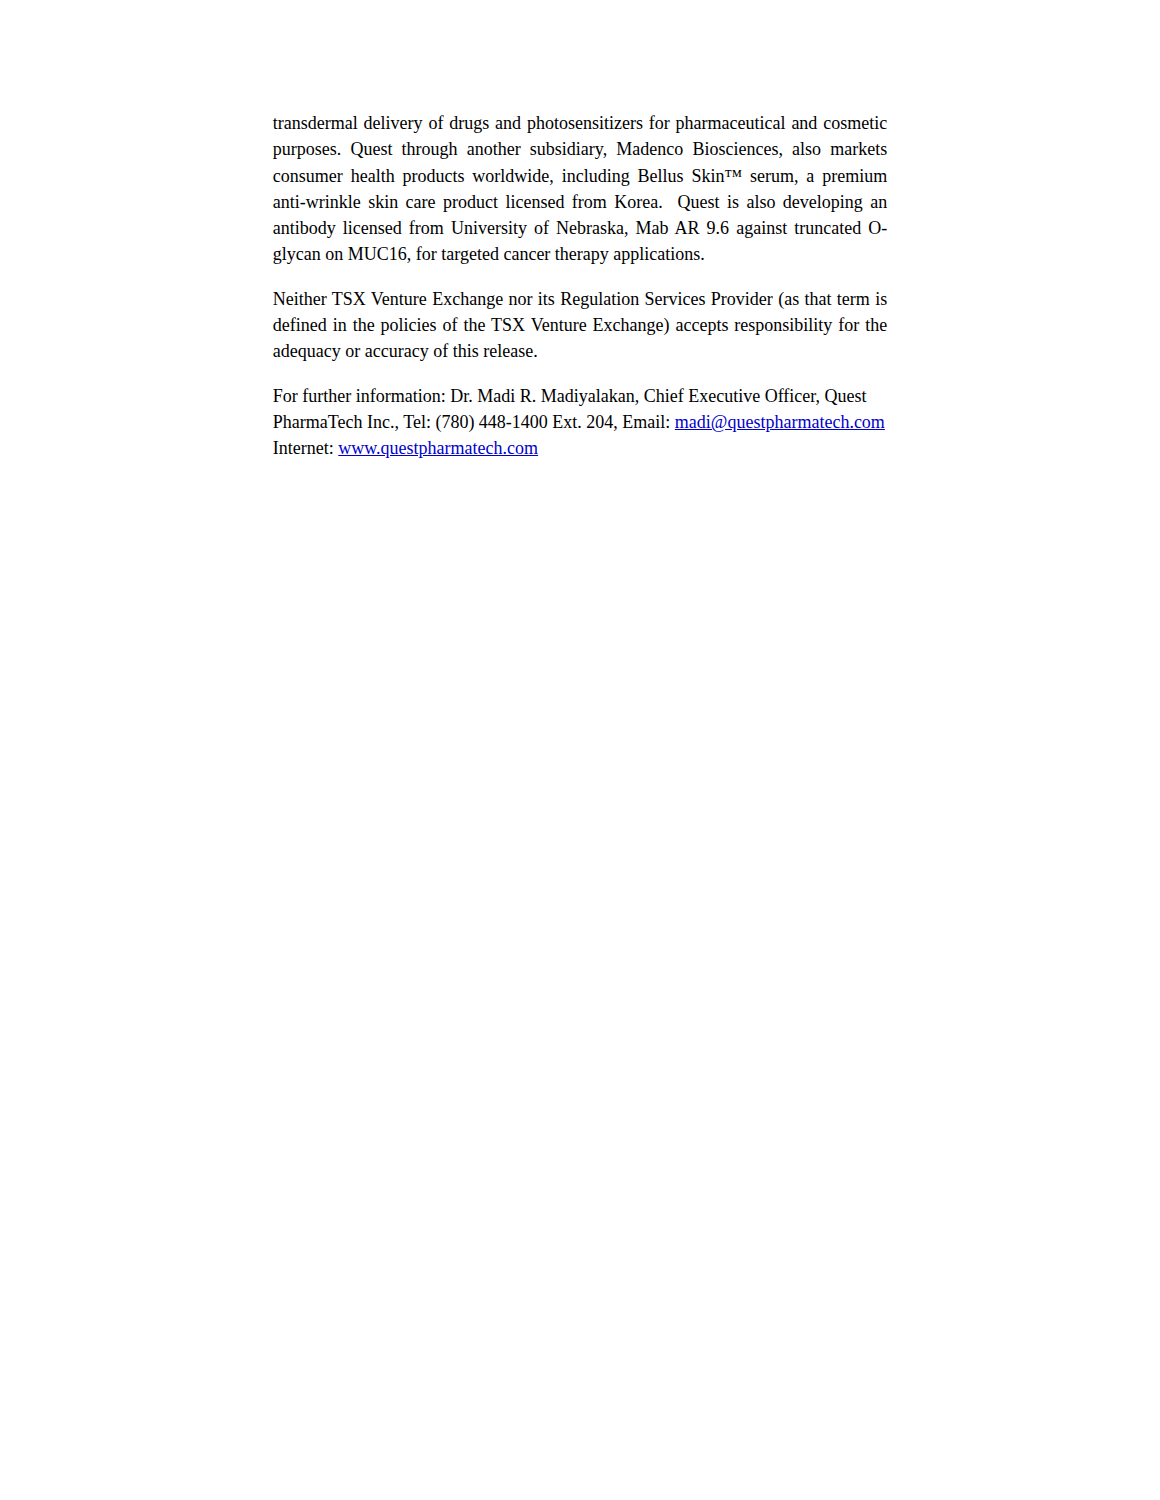transdermal delivery of drugs and photosensitizers for pharmaceutical and cosmetic purposes. Quest through another subsidiary, Madenco Biosciences, also markets consumer health products worldwide, including Bellus Skin™ serum, a premium anti-wrinkle skin care product licensed from Korea. Quest is also developing an antibody licensed from University of Nebraska, Mab AR 9.6 against truncated O-glycan on MUC16, for targeted cancer therapy applications.
Neither TSX Venture Exchange nor its Regulation Services Provider (as that term is defined in the policies of the TSX Venture Exchange) accepts responsibility for the adequacy or accuracy of this release.
For further information: Dr. Madi R. Madiyalakan, Chief Executive Officer, Quest PharmaTech Inc., Tel: (780) 448-1400 Ext. 204, Email: madi@questpharmatech.com
Internet: www.questpharmatech.com